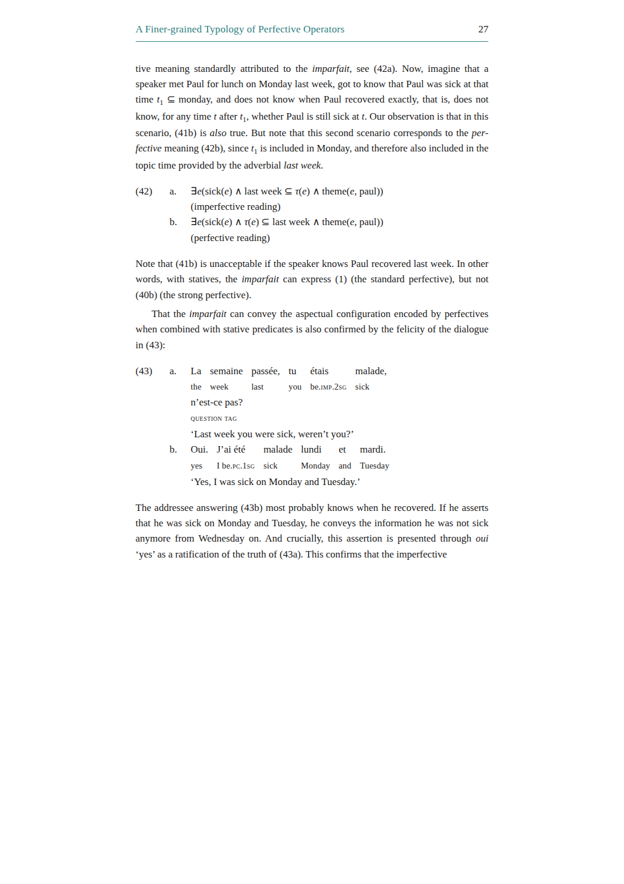A Finer-grained Typology of Perfective Operators 27
tive meaning standardly attributed to the imparfait, see (42a). Now, imagine that a speaker met Paul for lunch on Monday last week, got to know that Paul was sick at that time t1 ⊆ monday, and does not know when Paul recovered exactly, that is, does not know, for any time t after t1, whether Paul is still sick at t. Our observation is that in this scenario, (41b) is also true. But note that this second scenario corresponds to the perfective meaning (42b), since t1 is included in Monday, and therefore also included in the topic time provided by the adverbial last week.
(42)
a.
∃e(sick(e) ∧ last week ⊆ τ(e) ∧ theme(e, paul)) (imperfective reading)
b.
∃e(sick(e) ∧ τ(e) ⊆ last week ∧ theme(e, paul)) (perfective reading)
Note that (41b) is unacceptable if the speaker knows Paul recovered last week. In other words, with statives, the imparfait can express (1) (the standard perfective), but not (40b) (the strong perfective).
That the imparfait can convey the aspectual configuration encoded by perfectives when combined with stative predicates is also confirmed by the felicity of the dialogue in (43):
(43)
a.
La
the semaine
week passée,
last tu
you étais
be.imp.2sg malade,
sick
n’est-ce pas?
question tag
‘Last week you were sick, weren’t you?’
b.
Oui.
yes J’ai été
I be.pc.1sg malade
sick lundi
Monday et
and mardi.
Tuesday
‘Yes, I was sick on Monday and Tuesday.’
The addressee answering (43b) most probably knows when he recovered. If he asserts that he was sick on Monday and Tuesday, he conveys the information he was not sick anymore from Wednesday on. And crucially, this assertion is presented through oui ‘yes’ as a ratification of the truth of (43a). This confirms that the imperfective